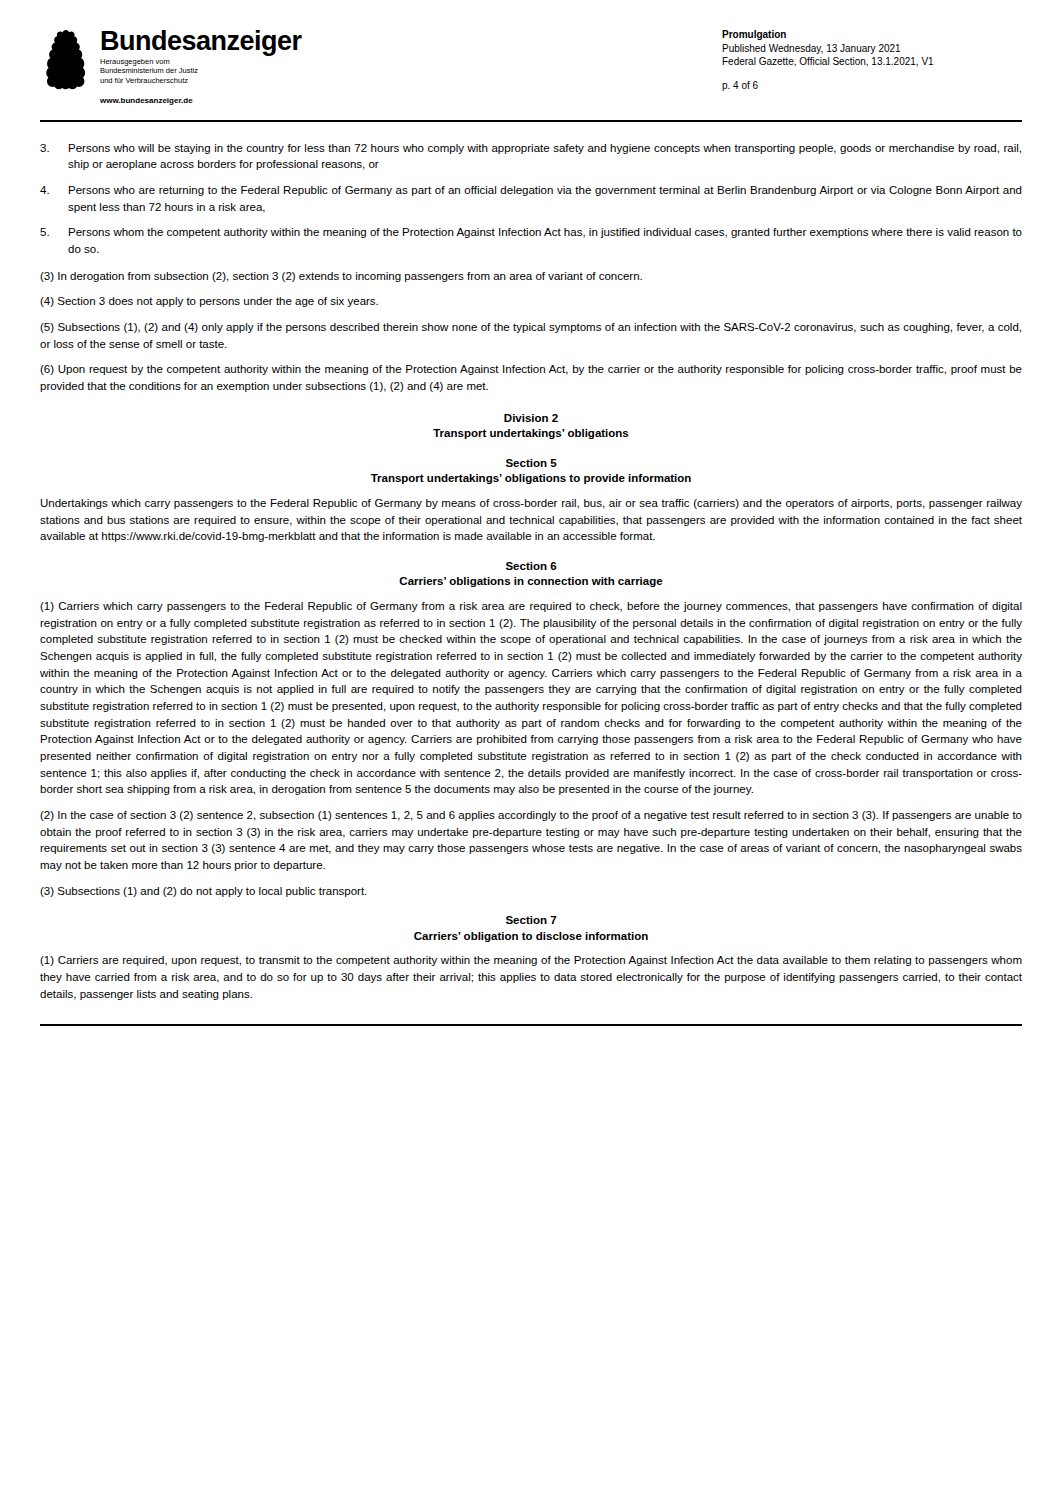Bundesanzeiger
Herausgegeben vom
Bundesministerium der Justiz
und für Verbraucherschutz
www.bundesanzeiger.de
Promulgation
Published Wednesday, 13 January 2021
Federal Gazette, Official Section, 13.1.2021, V1
p. 4 of 6
3. Persons who will be staying in the country for less than 72 hours who comply with appropriate safety and hygiene concepts when transporting people, goods or merchandise by road, rail, ship or aeroplane across borders for professional reasons, or
4. Persons who are returning to the Federal Republic of Germany as part of an official delegation via the government terminal at Berlin Brandenburg Airport or via Cologne Bonn Airport and spent less than 72 hours in a risk area,
5. Persons whom the competent authority within the meaning of the Protection Against Infection Act has, in justified individual cases, granted further exemptions where there is valid reason to do so.
(3) In derogation from subsection (2), section 3 (2) extends to incoming passengers from an area of variant of concern.
(4) Section 3 does not apply to persons under the age of six years.
(5) Subsections (1), (2) and (4) only apply if the persons described therein show none of the typical symptoms of an infection with the SARS-CoV-2 coronavirus, such as coughing, fever, a cold, or loss of the sense of smell or taste.
(6) Upon request by the competent authority within the meaning of the Protection Against Infection Act, by the carrier or the authority responsible for policing cross-border traffic, proof must be provided that the conditions for an exemption under subsections (1), (2) and (4) are met.
Division 2
Transport undertakings’ obligations
Section 5
Transport undertakings’ obligations to provide information
Undertakings which carry passengers to the Federal Republic of Germany by means of cross-border rail, bus, air or sea traffic (carriers) and the operators of airports, ports, passenger railway stations and bus stations are required to ensure, within the scope of their operational and technical capabilities, that passengers are provided with the information contained in the fact sheet available at https://www.rki.de/covid-19-bmg-merkblatt and that the information is made available in an accessible format.
Section 6
Carriers’ obligations in connection with carriage
(1) Carriers which carry passengers to the Federal Republic of Germany from a risk area are required to check, before the journey commences, that passengers have confirmation of digital registration on entry or a fully completed substitute registration as referred to in section 1 (2). The plausibility of the personal details in the confirmation of digital registration on entry or the fully completed substitute registration referred to in section 1 (2) must be checked within the scope of operational and technical capabilities. In the case of journeys from a risk area in which the Schengen acquis is applied in full, the fully completed substitute registration referred to in section 1 (2) must be collected and immediately forwarded by the carrier to the competent authority within the meaning of the Protection Against Infection Act or to the delegated authority or agency. Carriers which carry passengers to the Federal Republic of Germany from a risk area in a country in which the Schengen acquis is not applied in full are required to notify the passengers they are carrying that the confirmation of digital registration on entry or the fully completed substitute registration referred to in section 1 (2) must be presented, upon request, to the authority responsible for policing cross-border traffic as part of entry checks and that the fully completed substitute registration referred to in section 1 (2) must be handed over to that authority as part of random checks and for forwarding to the competent authority within the meaning of the Protection Against Infection Act or to the delegated authority or agency. Carriers are prohibited from carrying those passengers from a risk area to the Federal Republic of Germany who have presented neither confirmation of digital registration on entry nor a fully completed substitute registration as referred to in section 1 (2) as part of the check conducted in accordance with sentence 1; this also applies if, after conducting the check in accordance with sentence 2, the details provided are manifestly incorrect. In the case of cross-border rail transportation or cross-border short sea shipping from a risk area, in derogation from sentence 5 the documents may also be presented in the course of the journey.
(2) In the case of section 3 (2) sentence 2, subsection (1) sentences 1, 2, 5 and 6 applies accordingly to the proof of a negative test result referred to in section 3 (3). If passengers are unable to obtain the proof referred to in section 3 (3) in the risk area, carriers may undertake pre-departure testing or may have such pre-departure testing undertaken on their behalf, ensuring that the requirements set out in section 3 (3) sentence 4 are met, and they may carry those passengers whose tests are negative. In the case of areas of variant of concern, the nasopharyngeal swabs may not be taken more than 12 hours prior to departure.
(3) Subsections (1) and (2) do not apply to local public transport.
Section 7
Carriers’ obligation to disclose information
(1) Carriers are required, upon request, to transmit to the competent authority within the meaning of the Protection Against Infection Act the data available to them relating to passengers whom they have carried from a risk area, and to do so for up to 30 days after their arrival; this applies to data stored electronically for the purpose of identifying passengers carried, to their contact details, passenger lists and seating plans.